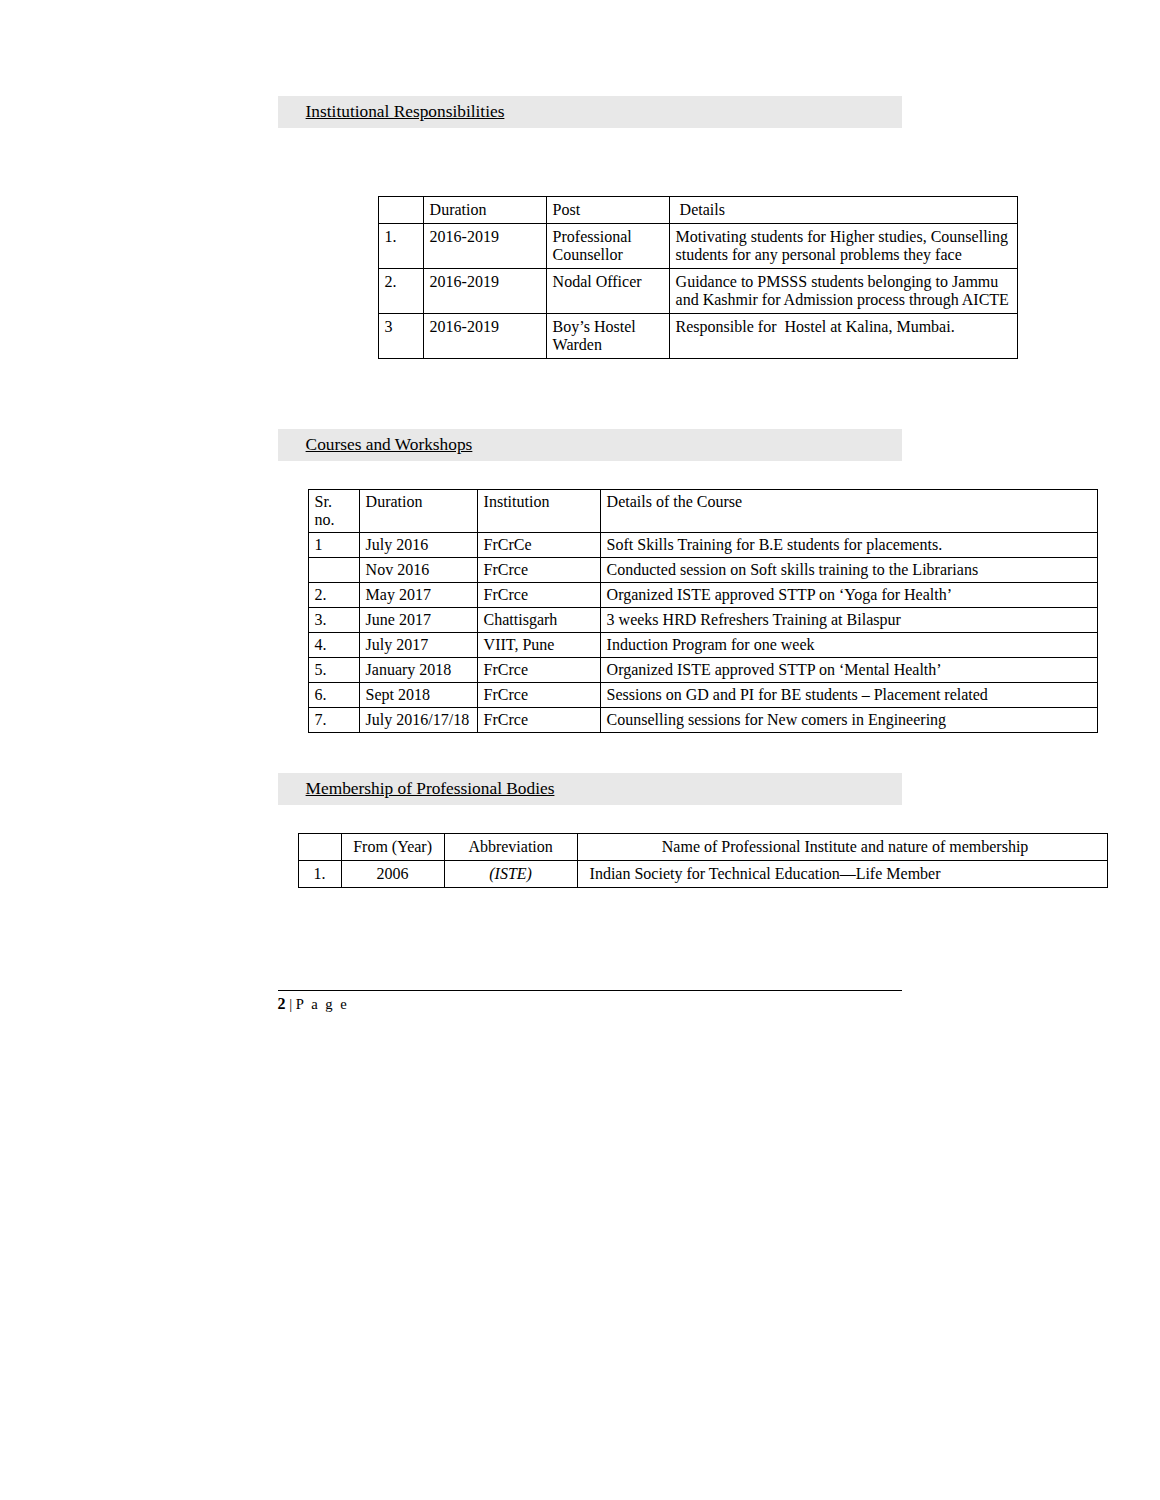Institutional Responsibilities
| | Duration | Post | Details |
| 1. | 2016-2019 | Professional Counsellor | Motivating students for Higher studies, Counselling students for any personal problems they face |
| 2. | 2016-2019 | Nodal Officer | Guidance to PMSSS students belonging to Jammu and Kashmir for Admission process through AICTE |
| 3 | 2016-2019 | Boy’s Hostel Warden | Responsible for Hostel at Kalina, Mumbai. |
Courses and Workshops
| Sr. no. | Duration | Institution | Details of the Course |
| 1 | July 2016 | FrCrCe | Soft Skills Training for B.E students for placements. |
| | Nov 2016 | FrCrce | Conducted session on Soft skills training to the Librarians |
| 2. | May 2017 | FrCrce | Organized ISTE approved STTP on ‘Yoga for Health’ |
| 3. | June 2017 | Chattisgarh | 3 weeks HRD Refreshers Training at Bilaspur |
| 4. | July 2017 | VIIT, Pune | Induction Program for one week |
| 5. | January 2018 | FrCrce | Organized ISTE approved STTP on ‘Mental Health’ |
| 6. | Sept 2018 | FrCrce | Sessions on GD and PI for BE students – Placement related |
| 7. | July 2016/17/18 | FrCrce | Counselling sessions for New comers in Engineering |
Membership of Professional Bodies
| | From (Year) | Abbreviation | Name of Professional Institute and nature of membership |
| 1. | 2006 | (ISTE) | Indian Society for Technical Education—Life Member |
2 | P a g e